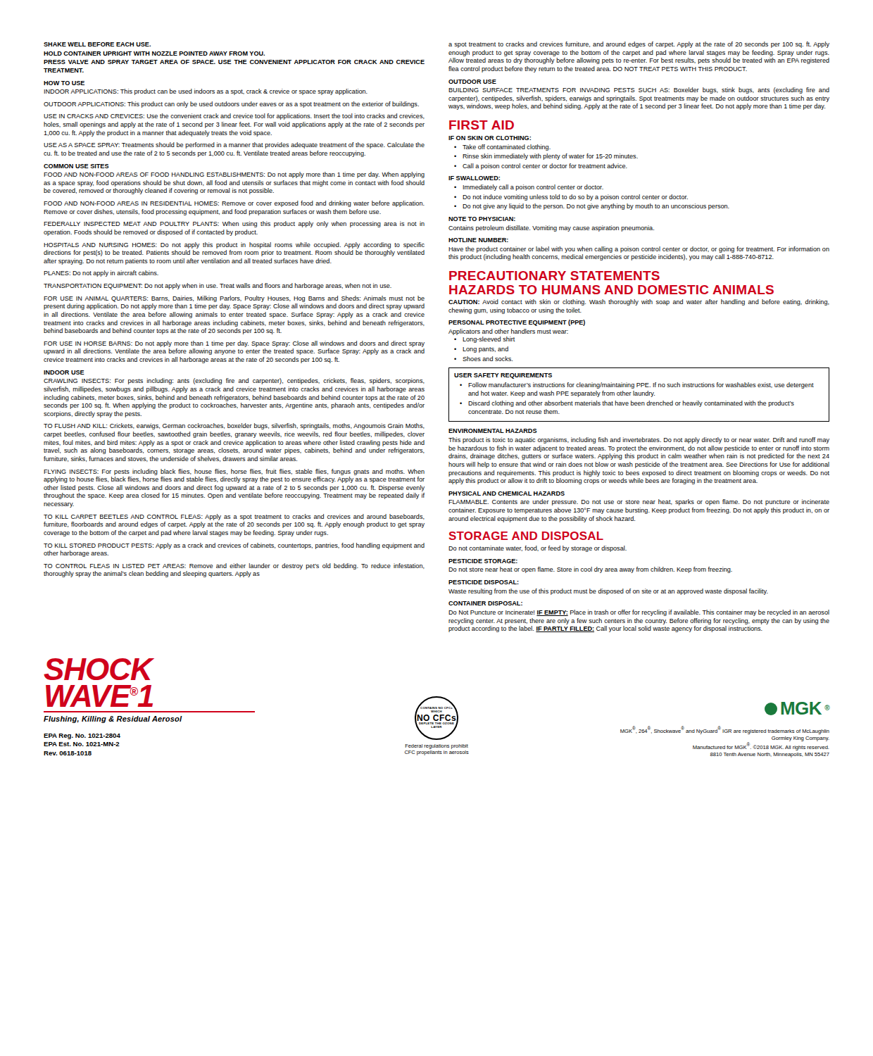Shake well before each use.
Hold container upright with nozzle pointed away from you.
Press valve and spray target area of space. Use the convenient applicator for crack and crevice treatment.
HOW TO USE
INDOOR APPLICATIONS: This product can be used indoors as a spot, crack & crevice or space spray application.
OUTDOOR APPLICATIONS: This product can only be used outdoors under eaves or as a spot treatment on the exterior of buildings.
USE IN CRACKS AND CREVICES: Use the convenient crack and crevice tool for applications. Insert the tool into cracks and crevices, holes, small openings and apply at the rate of 1 second per 3 linear feet. For wall void applications apply at the rate of 2 seconds per 1,000 cu. ft. Apply the product in a manner that adequately treats the void space.
USE AS A SPACE SPRAY: Treatments should be performed in a manner that provides adequate treatment of the space. Calculate the cu. ft. to be treated and use the rate of 2 to 5 seconds per 1,000 cu. ft. Ventilate treated areas before reoccupying.
COMMON USE SITES
FOOD AND NON-FOOD AREAS OF FOOD HANDLING ESTABLISHMENTS: Do not apply more than 1 time per day. When applying as a space spray, food operations should be shut down, all food and utensils or surfaces that might come in contact with food should be covered, removed or thoroughly cleaned if covering or removal is not possible.
FOOD AND NON-FOOD AREAS IN RESIDENTIAL HOMES: Remove or cover exposed food and drinking water before application. Remove or cover dishes, utensils, food processing equipment, and food preparation surfaces or wash them before use.
FEDERALLY INSPECTED MEAT AND POULTRY PLANTS: When using this product apply only when processing area is not in operation. Foods should be removed or disposed of if contacted by product.
HOSPITALS AND NURSING HOMES: Do not apply this product in hospital rooms while occupied. Apply according to specific directions for pest(s) to be treated. Patients should be removed from room prior to treatment. Room should be thoroughly ventilated after spraying. Do not return patients to room until after ventilation and all treated surfaces have dried.
PLANES: Do not apply in aircraft cabins.
TRANSPORTATION EQUIPMENT: Do not apply when in use. Treat walls and floors and harborage areas, when not in use.
FOR USE IN ANIMAL QUARTERS: Barns, Dairies, Milking Parlors, Poultry Houses, Hog Barns and Sheds: Animals must not be present during application. Do not apply more than 1 time per day. Space Spray: Close all windows and doors and direct spray upward in all directions. Ventilate the area before allowing animals to enter treated space. Surface Spray: Apply as a crack and crevice treatment into cracks and crevices in all harborage areas including cabinets, meter boxes, sinks, behind and beneath refrigerators, behind baseboards and behind counter tops at the rate of 20 seconds per 100 sq. ft.
FOR USE IN HORSE BARNS: Do not apply more than 1 time per day. Space Spray: Close all windows and doors and direct spray upward in all directions. Ventilate the area before allowing anyone to enter the treated space. Surface Spray: Apply as a crack and crevice treatment into cracks and crevices in all harborage areas at the rate of 20 seconds per 100 sq. ft.
INDOOR USE
CRAWLING INSECTS: For pests including: ants (excluding fire and carpenter), centipedes, crickets, fleas, spiders, scorpions, silverfish, millipedes, sowbugs and pillbugs. Apply as a crack and crevice treatment into cracks and crevices in all harborage areas including cabinets, meter boxes, sinks, behind and beneath refrigerators, behind baseboards and behind counter tops at the rate of 20 seconds per 100 sq. ft. When applying the product to cockroaches, harvester ants, Argentine ants, pharaoh ants, centipedes and/or scorpions, directly spray the pests.
TO FLUSH AND KILL: Crickets, earwigs, German cockroaches, boxelder bugs, silverfish, springtails, moths, Angoumois Grain Moths, carpet beetles, confused flour beetles, sawtoothed grain beetles, granary weevils, rice weevils, red flour beetles, millipedes, clover mites, foul mites, and bird mites: Apply as a spot or crack and crevice application to areas where other listed crawling pests hide and travel, such as along baseboards, corners, storage areas, closets, around water pipes, cabinets, behind and under refrigerators, furniture, sinks, furnaces and stoves, the underside of shelves, drawers and similar areas.
FLYING INSECTS: For pests including black flies, house flies, horse flies, fruit flies, stable flies, fungus gnats and moths. When applying to house flies, black flies, horse flies and stable flies, directly spray the pest to ensure efficacy. Apply as a space treatment for other listed pests. Close all windows and doors and direct fog upward at a rate of 2 to 5 seconds per 1,000 cu. ft. Disperse evenly throughout the space. Keep area closed for 15 minutes. Open and ventilate before reoccupying. Treatment may be repeated daily if necessary.
TO KILL CARPET BEETLES AND CONTROL FLEAS: Apply as a spot treatment to cracks and crevices and around baseboards, furniture, floorboards and around edges of carpet. Apply at the rate of 20 seconds per 100 sq. ft. Apply enough product to get spray coverage to the bottom of the carpet and pad where larval stages may be feeding. Spray under rugs.
TO KILL STORED PRODUCT PESTS: Apply as a crack and crevices of cabinets, countertops, pantries, food handling equipment and other harborage areas.
TO CONTROL FLEAS IN LISTED PET AREAS: Remove and either launder or destroy pet’s old bedding. To reduce infestation, thoroughly spray the animal’s clean bedding and sleeping quarters. Apply as
a spot treatment to cracks and crevices furniture, and around edges of carpet. Apply at the rate of 20 seconds per 100 sq. ft. Apply enough product to get spray coverage to the bottom of the carpet and pad where larval stages may be feeding. Spray under rugs. Allow treated areas to dry thoroughly before allowing pets to re-enter. For best results, pets should be treated with an EPA registered flea control product before they return to the treated area. DO NOT TREAT PETS WITH THIS PRODUCT.
OUTDOOR USE
BUILDING SURFACE TREATMENTS FOR INVADING PESTS SUCH AS: Boxelder bugs, stink bugs, ants (excluding fire and carpenter), centipedes, silverfish, spiders, earwigs and springtails. Spot treatments may be made on outdoor structures such as entry ways, windows, weep holes, and behind siding. Apply at the rate of 1 second per 3 linear feet. Do not apply more than 1 time per day.
FIRST AID
IF ON SKIN OR CLOTHING:
Take off contaminated clothing.
Rinse skin immediately with plenty of water for 15-20 minutes.
Call a poison control center or doctor for treatment advice.
IF SWALLOWED:
Immediately call a poison control center or doctor.
Do not induce vomiting unless told to do so by a poison control center or doctor.
Do not give any liquid to the person. Do not give anything by mouth to an unconscious person.
NOTE TO PHYSICIAN:
Contains petroleum distillate. Vomiting may cause aspiration pneumonia.
HOTLINE NUMBER:
Have the product container or label with you when calling a poison control center or doctor, or going for treatment. For information on this product (including health concerns, medical emergencies or pesticide incidents), you may call 1-888-740-8712.
PRECAUTIONARY STATEMENTS
HAZARDS TO HUMANS AND DOMESTIC ANIMALS
CAUTION: Avoid contact with skin or clothing. Wash thoroughly with soap and water after handling and before eating, drinking, chewing gum, using tobacco or using the toilet.
PERSONAL PROTECTIVE EQUIPMENT (PPE)
Applicators and other handlers must wear:
Long-sleeved shirt
Long pants, and
Shoes and socks.
USER SAFETY REQUIREMENTS
Follow manufacturer’s instructions for cleaning/maintaining PPE. If no such instructions for washables exist, use detergent and hot water. Keep and wash PPE separately from other laundry.
Discard clothing and other absorbent materials that have been drenched or heavily contaminated with the product’s concentrate. Do not reuse them.
ENVIRONMENTAL HAZARDS
This product is toxic to aquatic organisms, including fish and invertebrates. Do not apply directly to or near water. Drift and runoff may be hazardous to fish in water adjacent to treated areas. To protect the environment, do not allow pesticide to enter or runoff into storm drains, drainage ditches, gutters or surface waters. Applying this product in calm weather when rain is not predicted for the next 24 hours will help to ensure that wind or rain does not blow or wash pesticide of the treatment area. See Directions for Use for additional precautions and requirements. This product is highly toxic to bees exposed to direct treatment on blooming crops or weeds. Do not apply this product or allow it to drift to blooming crops or weeds while bees are foraging in the treatment area.
PHYSICAL AND CHEMICAL HAZARDS
FLAMMABLE. Contents are under pressure. Do not use or store near heat, sparks or open flame. Do not puncture or incinerate container. Exposure to temperatures above 130°F may cause bursting. Keep product from freezing. Do not apply this product in, on or around electrical equipment due to the possibility of shock hazard.
STORAGE AND DISPOSAL
Do not contaminate water, food, or feed by storage or disposal.
PESTICIDE STORAGE:
Do not store near heat or open flame. Store in cool dry area away from children. Keep from freezing.
PESTICIDE DISPOSAL:
Waste resulting from the use of this product must be disposed of on site or at an approved waste disposal facility.
CONTAINER DISPOSAL:
Do Not Puncture or Incinerate! IF EMPTY: Place in trash or offer for recycling if available. This container may be recycled in an aerosol recycling center. At present, there are only a few such centers in the country. Before offering for recycling, empty the can by using the product according to the label. IF PARTLY FILLED: Call your local solid waste agency for disposal instructions.
SHOCK WAVE®1
Flushing, Killing & Residual Aerosol
EPA Reg. No. 1021-2804
EPA Est. No. 1021-MN-2
Rev. 0618-1018
CONTAINS NO CFCs WHICH
NO CFCs
DEPLETE THE OZONE LAYER
Federal regulations prohibit
CFC propellants in aerosols
MGK®
MGK®, 264®, Shockwave® and NyGuard® IGR are registered trademarks of McLaughlin Gormley King Company.
Manufactured for MGK®. ©2018 MGK. All rights reserved.
8810 Tenth Avenue North, Minneapolis, MN 55427